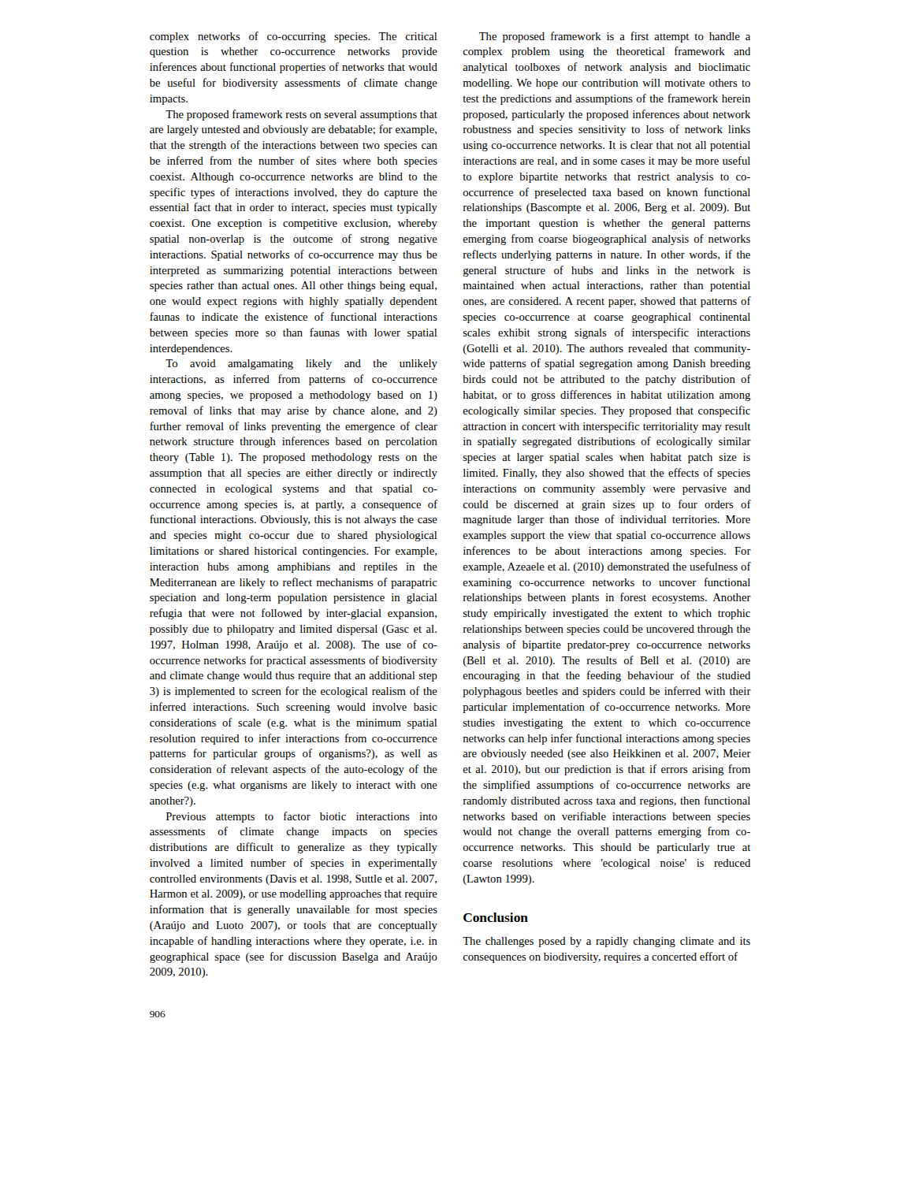complex networks of co-occurring species. The critical question is whether co-occurrence networks provide inferences about functional properties of networks that would be useful for biodiversity assessments of climate change impacts.
The proposed framework rests on several assumptions that are largely untested and obviously are debatable; for example, that the strength of the interactions between two species can be inferred from the number of sites where both species coexist. Although co-occurrence networks are blind to the specific types of interactions involved, they do capture the essential fact that in order to interact, species must typically coexist. One exception is competitive exclusion, whereby spatial non-overlap is the outcome of strong negative interactions. Spatial networks of co-occurrence may thus be interpreted as summarizing potential interactions between species rather than actual ones. All other things being equal, one would expect regions with highly spatially dependent faunas to indicate the existence of functional interactions between species more so than faunas with lower spatial interdependences.
To avoid amalgamating likely and the unlikely interactions, as inferred from patterns of co-occurrence among species, we proposed a methodology based on 1) removal of links that may arise by chance alone, and 2) further removal of links preventing the emergence of clear network structure through inferences based on percolation theory (Table 1). The proposed methodology rests on the assumption that all species are either directly or indirectly connected in ecological systems and that spatial co-occurrence among species is, at partly, a consequence of functional interactions. Obviously, this is not always the case and species might co-occur due to shared physiological limitations or shared historical contingencies. For example, interaction hubs among amphibians and reptiles in the Mediterranean are likely to reflect mechanisms of parapatric speciation and long-term population persistence in glacial refugia that were not followed by inter-glacial expansion, possibly due to philopatry and limited dispersal (Gasc et al. 1997, Holman 1998, Araújo et al. 2008). The use of co-occurrence networks for practical assessments of biodiversity and climate change would thus require that an additional step 3) is implemented to screen for the ecological realism of the inferred interactions. Such screening would involve basic considerations of scale (e.g. what is the minimum spatial resolution required to infer interactions from co-occurrence patterns for particular groups of organisms?), as well as consideration of relevant aspects of the auto-ecology of the species (e.g. what organisms are likely to interact with one another?).
Previous attempts to factor biotic interactions into assessments of climate change impacts on species distributions are difficult to generalize as they typically involved a limited number of species in experimentally controlled environments (Davis et al. 1998, Suttle et al. 2007, Harmon et al. 2009), or use modelling approaches that require information that is generally unavailable for most species (Araújo and Luoto 2007), or tools that are conceptually incapable of handling interactions where they operate, i.e. in geographical space (see for discussion Baselga and Araújo 2009, 2010).
The proposed framework is a first attempt to handle a complex problem using the theoretical framework and analytical toolboxes of network analysis and bioclimatic modelling. We hope our contribution will motivate others to test the predictions and assumptions of the framework herein proposed, particularly the proposed inferences about network robustness and species sensitivity to loss of network links using co-occurrence networks. It is clear that not all potential interactions are real, and in some cases it may be more useful to explore bipartite networks that restrict analysis to co-occurrence of preselected taxa based on known functional relationships (Bascompte et al. 2006, Berg et al. 2009). But the important question is whether the general patterns emerging from coarse biogeographical analysis of networks reflects underlying patterns in nature. In other words, if the general structure of hubs and links in the network is maintained when actual interactions, rather than potential ones, are considered. A recent paper, showed that patterns of species co-occurrence at coarse geographical continental scales exhibit strong signals of interspecific interactions (Gotelli et al. 2010). The authors revealed that community-wide patterns of spatial segregation among Danish breeding birds could not be attributed to the patchy distribution of habitat, or to gross differences in habitat utilization among ecologically similar species. They proposed that conspecific attraction in concert with interspecific territoriality may result in spatially segregated distributions of ecologically similar species at larger spatial scales when habitat patch size is limited. Finally, they also showed that the effects of species interactions on community assembly were pervasive and could be discerned at grain sizes up to four orders of magnitude larger than those of individual territories. More examples support the view that spatial co-occurrence allows inferences to be about interactions among species. For example, Azeaele et al. (2010) demonstrated the usefulness of examining co-occurrence networks to uncover functional relationships between plants in forest ecosystems. Another study empirically investigated the extent to which trophic relationships between species could be uncovered through the analysis of bipartite predator-prey co-occurrence networks (Bell et al. 2010). The results of Bell et al. (2010) are encouraging in that the feeding behaviour of the studied polyphagous beetles and spiders could be inferred with their particular implementation of co-occurrence networks. More studies investigating the extent to which co-occurrence networks can help infer functional interactions among species are obviously needed (see also Heikkinen et al. 2007, Meier et al. 2010), but our prediction is that if errors arising from the simplified assumptions of co-occurrence networks are randomly distributed across taxa and regions, then functional networks based on verifiable interactions between species would not change the overall patterns emerging from co-occurrence networks. This should be particularly true at coarse resolutions where 'ecological noise' is reduced (Lawton 1999).
Conclusion
The challenges posed by a rapidly changing climate and its consequences on biodiversity, requires a concerted effort of
906